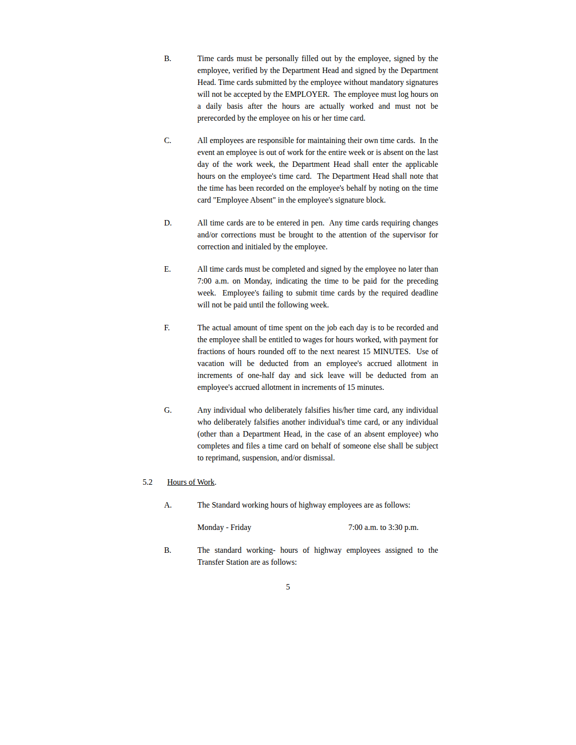B.
Time cards must be personally filled out by the employee, signed by the employee, verified by the Department Head and signed by the Department Head. Time cards submitted by the employee without mandatory signatures will not be accepted by the EMPLOYER. The employee must log hours on a daily basis after the hours are actually worked and must not be prerecorded by the employee on his or her time card.
C.
All employees are responsible for maintaining their own time cards. In the event an employee is out of work for the entire week or is absent on the last day of the work week, the Department Head shall enter the applicable hours on the employee's time card. The Department Head shall note that the time has been recorded on the employee's behalf by noting on the time card "Employee Absent" in the employee's signature block.
D.
All time cards are to be entered in pen. Any time cards requiring changes and/or corrections must be brought to the attention of the supervisor for correction and initialed by the employee.
E.
All time cards must be completed and signed by the employee no later than 7:00 a.m. on Monday, indicating the time to be paid for the preceding week. Employee's failing to submit time cards by the required deadline will not be paid until the following week.
F.
The actual amount of time spent on the job each day is to be recorded and the employee shall be entitled to wages for hours worked, with payment for fractions of hours rounded off to the next nearest 15 MINUTES. Use of vacation will be deducted from an employee's accrued allotment in increments of one-half day and sick leave will be deducted from an employee's accrued allotment in increments of 15 minutes.
G.
Any individual who deliberately falsifies his/her time card, any individual who deliberately falsifies another individual's time card, or any individual (other than a Department Head, in the case of an absent employee) who completes and files a time card on behalf of someone else shall be subject to reprimand, suspension, and/or dismissal.
5.2
Hours of Work.
A.
The Standard working hours of highway employees are as follows:
Monday - Friday
7:00 a.m. to 3:30 p.m.
B.
The standard working- hours of highway employees assigned to the Transfer Station are as follows:
5